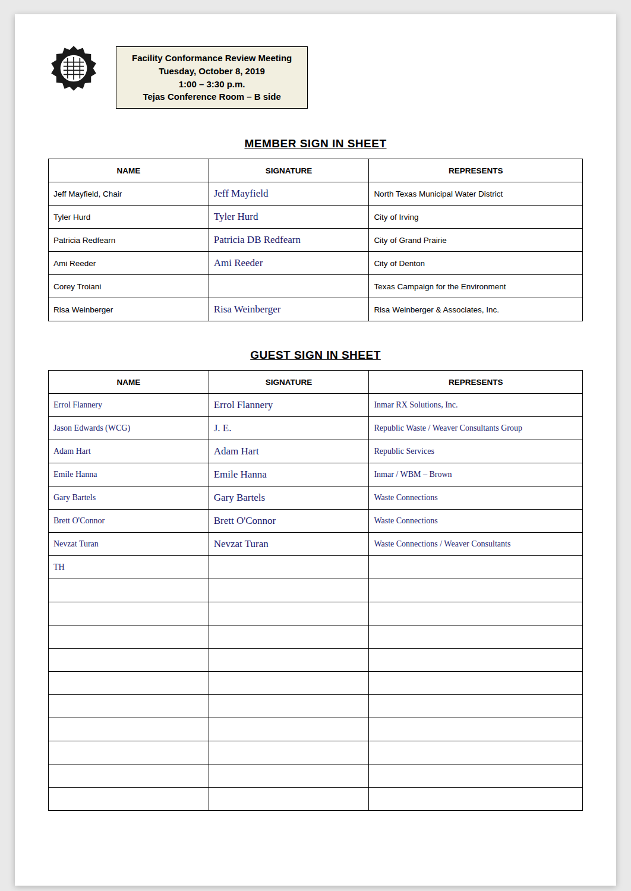Facility Conformance Review Meeting
Tuesday, October 8, 2019
1:00 – 3:30 p.m.
Tejas Conference Room – B side
MEMBER SIGN IN SHEET
| NAME | SIGNATURE | REPRESENTS |
| --- | --- | --- |
| Jeff Mayfield, Chair | Jeff Mayfield | North Texas Municipal Water District |
| Tyler Hurd | Tyler Hurd | City of Irving |
| Patricia Redfearn | Patricia DB Redfearn | City of Grand Prairie |
| Ami Reeder | Ami Reeder | City of Denton |
| Corey Troiani | | Texas Campaign for the Environment |
| Risa Weinberger | Risa Weinberger | Risa Weinberger & Associates, Inc. |
GUEST SIGN IN SHEET
| NAME | SIGNATURE | REPRESENTS |
| --- | --- | --- |
| Errol Flannery | Errol Flannery | Inmar RX Solutions, Inc. |
| Jason Edwards (WCG) | J. E. | Republic Waste / Weaver Consultants Group |
| Adam Hart | Adam Hart | Republic Services |
| Emile Hanna | Emile Hanna | Inmar / WBM – Brown |
| Gary Bartels | Gary Bartels | Waste Connections |
| Brett O'Connor | Brett O'Connor | Waste Connections |
| Nevzat Turan | Nevzat Turan | Waste Connections / Weaver Consultants |
| TH | | |